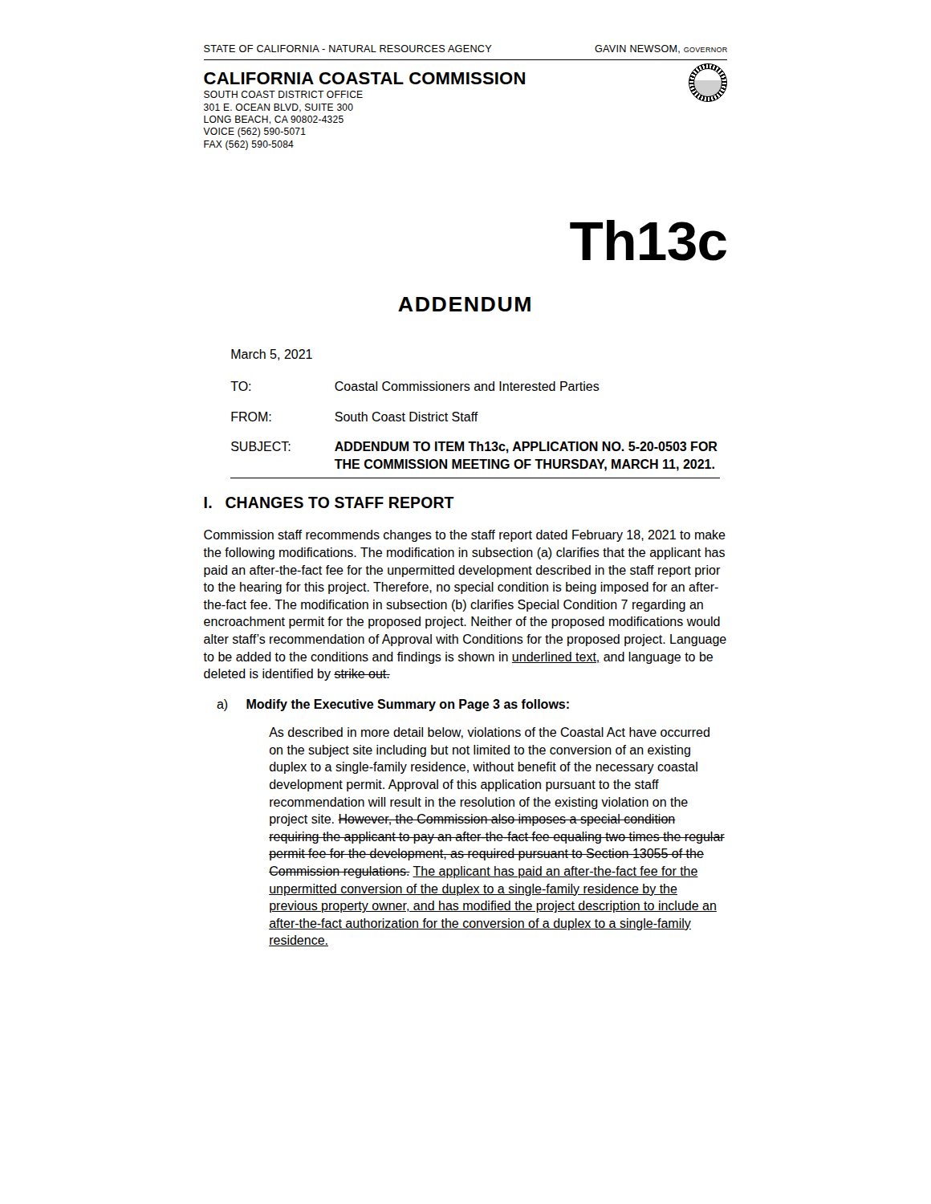State of California - Natural Resources Agency
Gavin Newsom, Governor
CALIFORNIA COASTAL COMMISSION
South Coast District Office
301 E. Ocean Blvd, Suite 300
Long Beach, CA 90802-4325
Voice (562) 590-5071
Fax (562) 590-5084
Th13c
ADDENDUM
March 5, 2021
TO:
Coastal Commissioners and Interested Parties
FROM:
South Coast District Staff
SUBJECT:
ADDENDUM TO ITEM Th13c, APPLICATION NO. 5-20-0503 FOR THE COMMISSION MEETING OF THURSDAY, MARCH 11, 2021.
I. CHANGES TO STAFF REPORT
Commission staff recommends changes to the staff report dated February 18, 2021 to make the following modifications. The modification in subsection (a) clarifies that the applicant has paid an after-the-fact fee for the unpermitted development described in the staff report prior to the hearing for this project. Therefore, no special condition is being imposed for an after-the-fact fee. The modification in subsection (b) clarifies Special Condition 7 regarding an encroachment permit for the proposed project. Neither of the proposed modifications would alter staff’s recommendation of Approval with Conditions for the proposed project. Language to be added to the conditions and findings is shown in underlined text, and language to be deleted is identified by strike out.
Modify the Executive Summary on Page 3 as follows:
As described in more detail below, violations of the Coastal Act have occurred on the subject site including but not limited to the conversion of an existing duplex to a single-family residence, without benefit of the necessary coastal development permit. Approval of this application pursuant to the staff recommendation will result in the resolution of the existing violation on the project site. However, the Commission also imposes a special condition requiring the applicant to pay an after-the-fact fee equaling two times the regular permit fee for the development, as required pursuant to Section 13055 of the Commission regulations. The applicant has paid an after-the-fact fee for the unpermitted conversion of the duplex to a single-family residence by the previous property owner, and has modified the project description to include an after-the-fact authorization for the conversion of a duplex to a single-family residence.